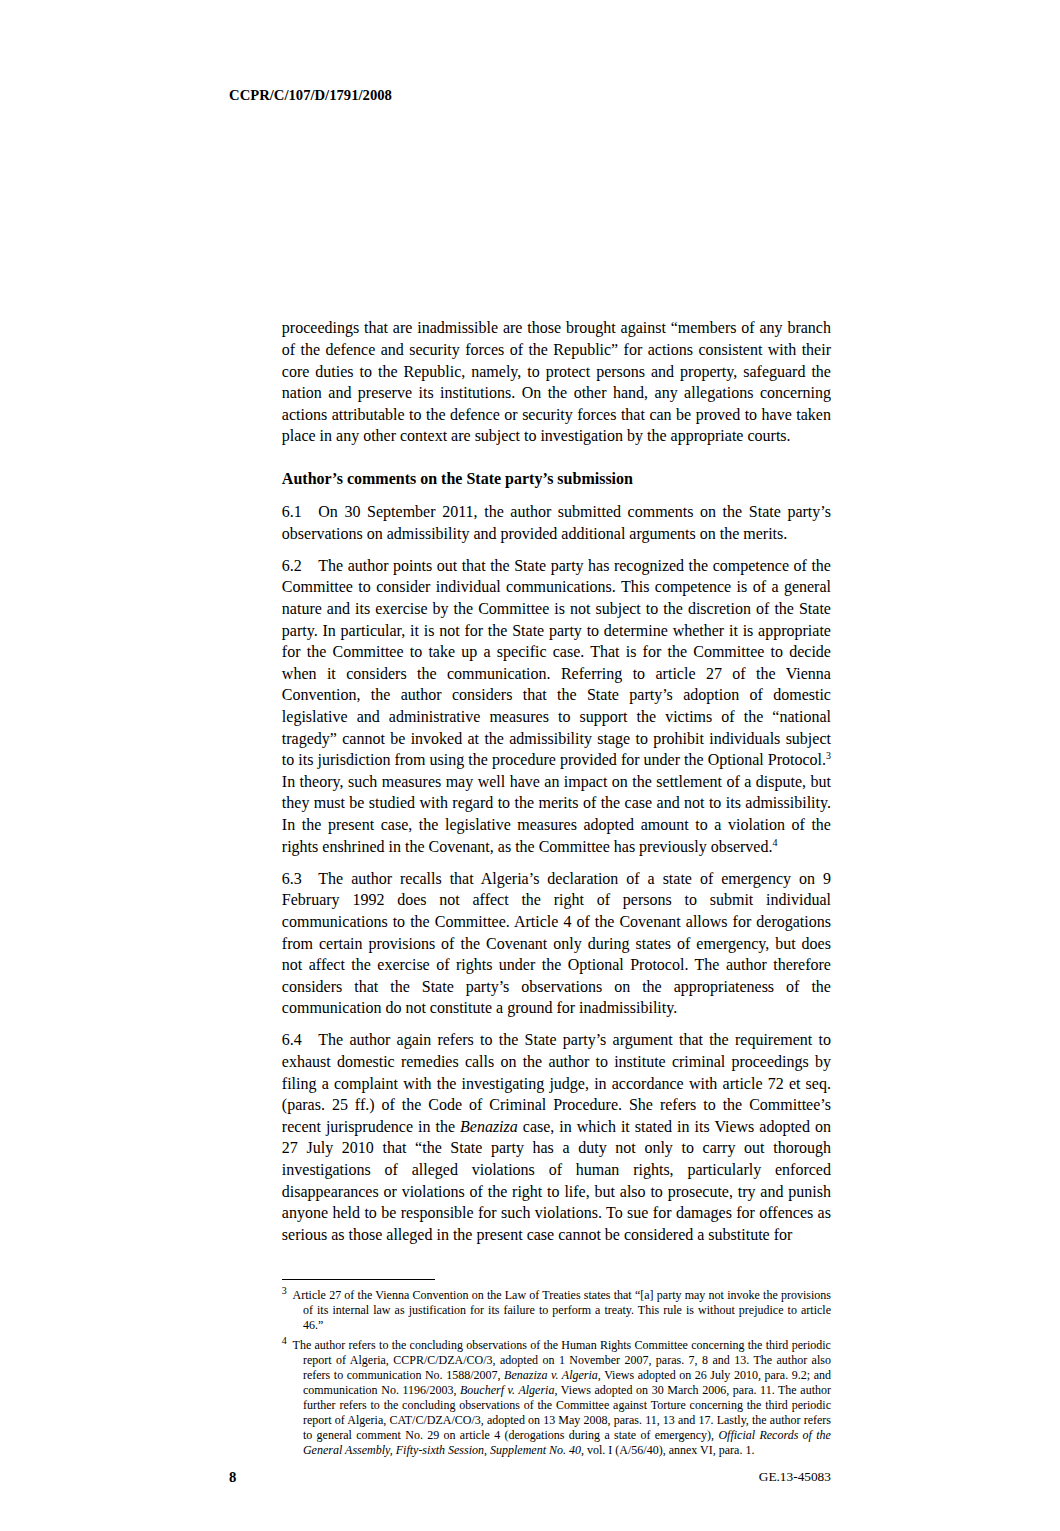CCPR/C/107/D/1791/2008
proceedings that are inadmissible are those brought against “members of any branch of the defence and security forces of the Republic” for actions consistent with their core duties to the Republic, namely, to protect persons and property, safeguard the nation and preserve its institutions. On the other hand, any allegations concerning actions attributable to the defence or security forces that can be proved to have taken place in any other context are subject to investigation by the appropriate courts.
Author’s comments on the State party’s submission
6.1 On 30 September 2011, the author submitted comments on the State party’s observations on admissibility and provided additional arguments on the merits.
6.2 The author points out that the State party has recognized the competence of the Committee to consider individual communications. This competence is of a general nature and its exercise by the Committee is not subject to the discretion of the State party. In particular, it is not for the State party to determine whether it is appropriate for the Committee to take up a specific case. That is for the Committee to decide when it considers the communication. Referring to article 27 of the Vienna Convention, the author considers that the State party’s adoption of domestic legislative and administrative measures to support the victims of the “national tragedy” cannot be invoked at the admissibility stage to prohibit individuals subject to its jurisdiction from using the procedure provided for under the Optional Protocol.3 In theory, such measures may well have an impact on the settlement of a dispute, but they must be studied with regard to the merits of the case and not to its admissibility. In the present case, the legislative measures adopted amount to a violation of the rights enshrined in the Covenant, as the Committee has previously observed.4
6.3 The author recalls that Algeria’s declaration of a state of emergency on 9 February 1992 does not affect the right of persons to submit individual communications to the Committee. Article 4 of the Covenant allows for derogations from certain provisions of the Covenant only during states of emergency, but does not affect the exercise of rights under the Optional Protocol. The author therefore considers that the State party’s observations on the appropriateness of the communication do not constitute a ground for inadmissibility.
6.4 The author again refers to the State party’s argument that the requirement to exhaust domestic remedies calls on the author to institute criminal proceedings by filing a complaint with the investigating judge, in accordance with article 72 et seq. (paras. 25 ff.) of the Code of Criminal Procedure. She refers to the Committee’s recent jurisprudence in the Benaziza case, in which it stated in its Views adopted on 27 July 2010 that “the State party has a duty not only to carry out thorough investigations of alleged violations of human rights, particularly enforced disappearances or violations of the right to life, but also to prosecute, try and punish anyone held to be responsible for such violations. To sue for damages for offences as serious as those alleged in the present case cannot be considered a substitute for
3Article 27 of the Vienna Convention on the Law of Treaties states that “[a] party may not invoke the provisions of its internal law as justification for its failure to perform a treaty. This rule is without prejudice to article 46.”
4The author refers to the concluding observations of the Human Rights Committee concerning the third periodic report of Algeria, CCPR/C/DZA/CO/3, adopted on 1 November 2007, paras. 7, 8 and 13. The author also refers to communication No. 1588/2007, Benaziza v. Algeria, Views adopted on 26 July 2010, para. 9.2; and communication No. 1196/2003, Boucherf v. Algeria, Views adopted on 30 March 2006, para. 11. The author further refers to the concluding observations of the Committee against Torture concerning the third periodic report of Algeria, CAT/C/DZA/CO/3, adopted on 13 May 2008, paras. 11, 13 and 17. Lastly, the author refers to general comment No. 29 on article 4 (derogations during a state of emergency), Official Records of the General Assembly, Fifty-sixth Session, Supplement No. 40, vol. I (A/56/40), annex VI, para. 1.
8 GE.13-45083